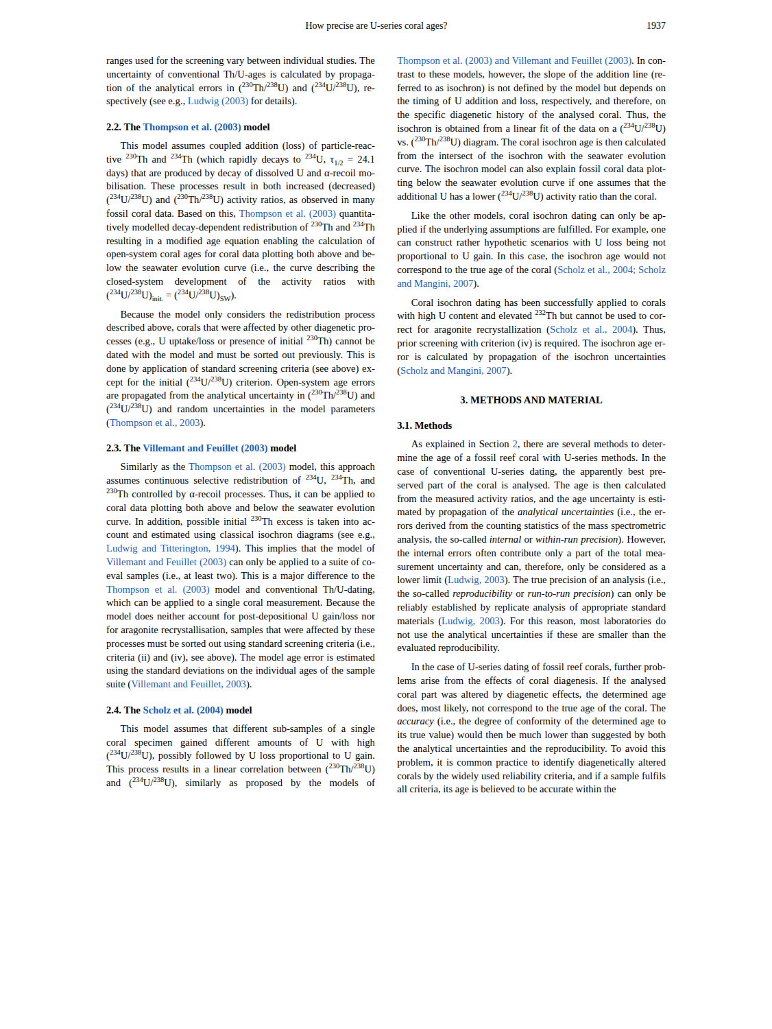How precise are U-series coral ages? 1937
ranges used for the screening vary between individual studies. The uncertainty of conventional Th/U-ages is calculated by propagation of the analytical errors in (230Th/238U) and (234U/238U), respectively (see e.g., Ludwig (2003) for details).
2.2. The Thompson et al. (2003) model
This model assumes coupled addition (loss) of particle-reactive 230Th and 234Th (which rapidly decays to 234U, τ1/2 = 24.1 days) that are produced by decay of dissolved U and α-recoil mobilisation. These processes result in both increased (decreased) (234U/238U) and (230Th/238U) activity ratios, as observed in many fossil coral data. Based on this, Thompson et al. (2003) quantitatively modelled decay-dependent redistribution of 230Th and 234Th resulting in a modified age equation enabling the calculation of open-system coral ages for coral data plotting both above and below the seawater evolution curve (i.e., the curve describing the closed-system development of the activity ratios with (234U/238U)init. = (234U/238U)SW).
Because the model only considers the redistribution process described above, corals that were affected by other diagenetic processes (e.g., U uptake/loss or presence of initial 230Th) cannot be dated with the model and must be sorted out previously. This is done by application of standard screening criteria (see above) except for the initial (234U/238U) criterion. Open-system age errors are propagated from the analytical uncertainty in (230Th/238U) and (234U/238U) and random uncertainties in the model parameters (Thompson et al., 2003).
2.3. The Villemant and Feuillet (2003) model
Similarly as the Thompson et al. (2003) model, this approach assumes continuous selective redistribution of 234U, 234Th, and 230Th controlled by α-recoil processes. Thus, it can be applied to coral data plotting both above and below the seawater evolution curve. In addition, possible initial 230Th excess is taken into account and estimated using classical isochron diagrams (see e.g., Ludwig and Titterington, 1994). This implies that the model of Villemant and Feuillet (2003) can only be applied to a suite of coeval samples (i.e., at least two). This is a major difference to the Thompson et al. (2003) model and conventional Th/U-dating, which can be applied to a single coral measurement. Because the model does neither account for post-depositional U gain/loss nor for aragonite recrystallisation, samples that were affected by these processes must be sorted out using standard screening criteria (i.e., criteria (ii) and (iv), see above). The model age error is estimated using the standard deviations on the individual ages of the sample suite (Villemant and Feuillet, 2003).
2.4. The Scholz et al. (2004) model
This model assumes that different sub-samples of a single coral specimen gained different amounts of U with high (234U/238U), possibly followed by U loss proportional to U gain. This process results in a linear correlation between (230Th/238U) and (234U/238U), similarly as proposed by the models of Thompson et al. (2003) and Villemant and Feuillet (2003). In contrast to these models, however, the slope of the addition line (referred to as isochron) is not defined by the model but depends on the timing of U addition and loss, respectively, and therefore, on the specific diagenetic history of the analysed coral. Thus, the isochron is obtained from a linear fit of the data on a (234U/238U) vs. (230Th/238U) diagram. The coral isochron age is then calculated from the intersect of the isochron with the seawater evolution curve. The isochron model can also explain fossil coral data plotting below the seawater evolution curve if one assumes that the additional U has a lower (234U/238U) activity ratio than the coral.
Like the other models, coral isochron dating can only be applied if the underlying assumptions are fulfilled. For example, one can construct rather hypothetic scenarios with U loss being not proportional to U gain. In this case, the isochron age would not correspond to the true age of the coral (Scholz et al., 2004; Scholz and Mangini, 2007).
Coral isochron dating has been successfully applied to corals with high U content and elevated 232Th but cannot be used to correct for aragonite recrystallization (Scholz et al., 2004). Thus, prior screening with criterion (iv) is required. The isochron age error is calculated by propagation of the isochron uncertainties (Scholz and Mangini, 2007).
3. METHODS AND MATERIAL
3.1. Methods
As explained in Section 2, there are several methods to determine the age of a fossil reef coral with U-series methods. In the case of conventional U-series dating, the apparently best preserved part of the coral is analysed. The age is then calculated from the measured activity ratios, and the age uncertainty is estimated by propagation of the analytical uncertainties (i.e., the errors derived from the counting statistics of the mass spectrometric analysis, the so-called internal or within-run precision). However, the internal errors often contribute only a part of the total measurement uncertainty and can, therefore, only be considered as a lower limit (Ludwig, 2003). The true precision of an analysis (i.e., the so-called reproducibility or run-to-run precision) can only be reliably established by replicate analysis of appropriate standard materials (Ludwig, 2003). For this reason, most laboratories do not use the analytical uncertainties if these are smaller than the evaluated reproducibility.
In the case of U-series dating of fossil reef corals, further problems arise from the effects of coral diagenesis. If the analysed coral part was altered by diagenetic effects, the determined age does, most likely, not correspond to the true age of the coral. The accuracy (i.e., the degree of conformity of the determined age to its true value) would then be much lower than suggested by both the analytical uncertainties and the reproducibility. To avoid this problem, it is common practice to identify diagenetically altered corals by the widely used reliability criteria, and if a sample fulfils all criteria, its age is believed to be accurate within the